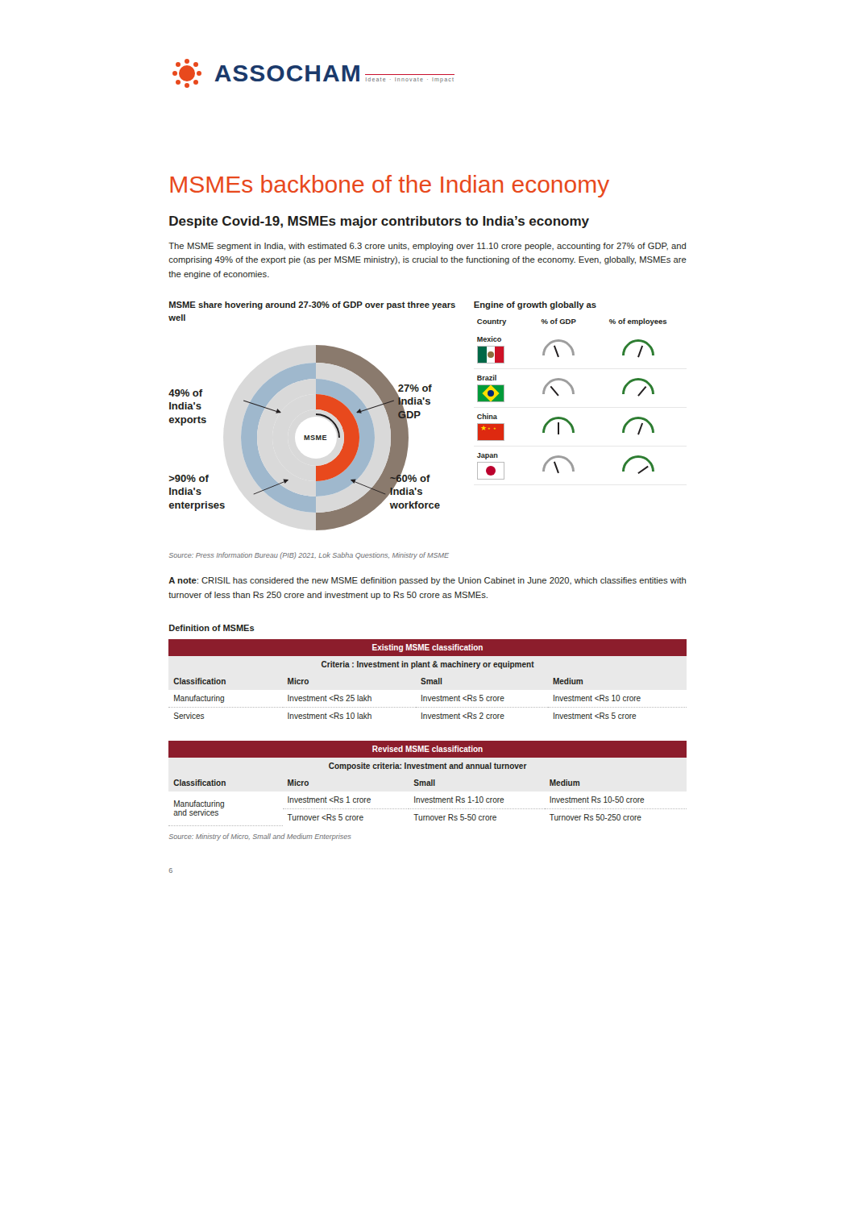ASSOCHAM Ideate · Innovate · Impact
MSMEs backbone of the Indian economy
Despite Covid-19, MSMEs major contributors to India’s economy
The MSME segment in India, with estimated 6.3 crore units, employing over 11.10 crore people, accounting for 27% of GDP, and comprising 49% of the export pie (as per MSME ministry), is crucial to the functioning of the economy. Even, globally, MSMEs are the engine of economies.
MSME share hovering around 27-30% of GDP over past three years well
MSME
49% of
India's
exports
>90% of
India's
enterprises
27% of
India's
GDP
~60% of
India's
workforce
Engine of growth globally as
| Country | % of GDP | % of employees |
| --- | --- | --- |
| Mexico | | |
| Brazil | | |
| China | | |
| Japan | | |
Source: Press Information Bureau (PIB) 2021, Lok Sabha Questions, Ministry of MSME
A note: CRISIL has considered the new MSME definition passed by the Union Cabinet in June 2020, which classifies entities with turnover of less than Rs 250 crore and investment up to Rs 50 crore as MSMEs.
Definition of MSMEs
| Existing MSME classification |
| --- |
| Criteria : Investment in plant & machinery or equipment |
| Classification | Micro | Small | Medium |
| Manufacturing | Investment <Rs 25 lakh | Investment <Rs 5 crore | Investment <Rs 10 crore |
| Services | Investment <Rs 10 lakh | Investment <Rs 2 crore | Investment <Rs 5 crore |
| Revised MSME classification |
| --- |
| Composite criteria: Investment and annual turnover |
| Classification | Micro | Small | Medium |
| Manufacturing and services | Investment <Rs 1 crore | Investment Rs 1-10 crore | Investment Rs 10-50 crore |
| Turnover <Rs 5 crore | Turnover Rs 5-50 crore | Turnover Rs 50-250 crore |
Source: Ministry of Micro, Small and Medium Enterprises
6